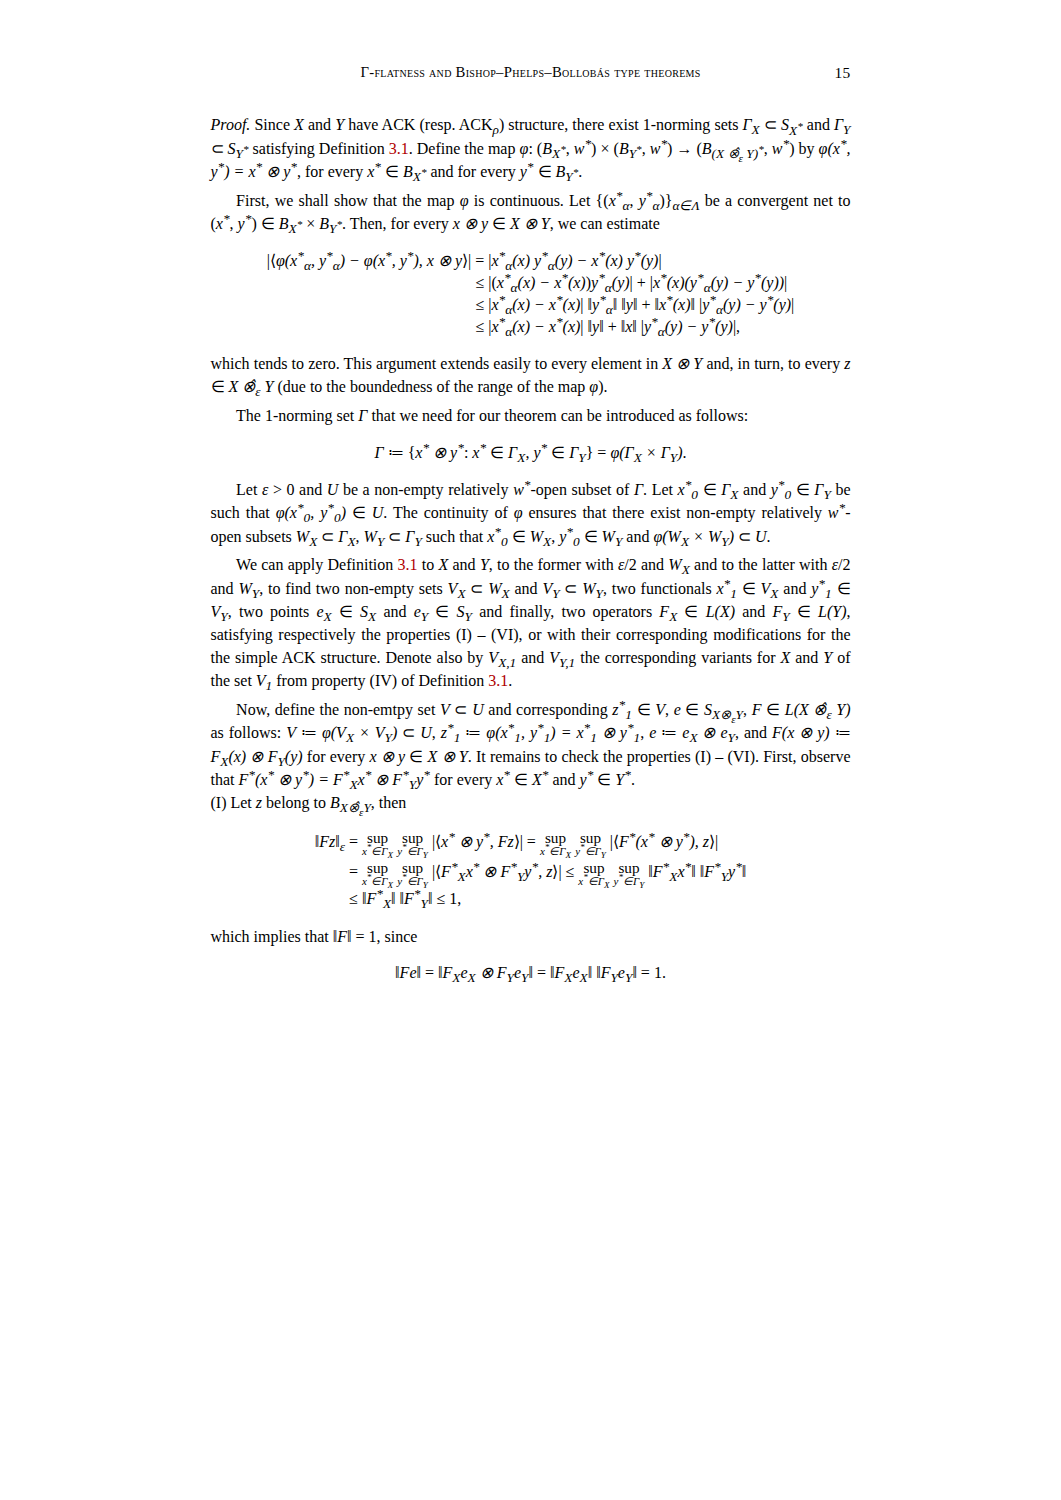Γ-flatness and Bishop–Phelps–Bollobás type theorems 15
Proof. Since X and Y have ACK (resp. ACKρ) structure, there exist 1-norming sets ΓX ⊂ SX* and ΓY ⊂ SY* satisfying Definition 3.1. Define the map φ: (BX*, w*) × (BY*, w*) → (B(X ⊗̂ε Y)*, w*) by φ(x*, y*) = x* ⊗ y*, for every x* ∈ BX* and for every y* ∈ BY*.
First, we shall show that the map φ is continuous. Let {(x*α, y*α)}α∈Λ be a convergent net to (x*, y*) ∈ BX* × BY*. Then, for every x ⊗ y ∈ X ⊗ Y, we can estimate
| /⟨ φ(x * α , y * α ) − φ(x * , y * ), x ⊗ y ⟩/ | = | / x * α (x) y * α (y) − x * (x) y * (y) / |
| | ≤ | /( x * α (x) − x * (x) ) y * α (y) / + / x * (x)(y * α (y) − y * (y)) / |
| | ≤ | / x * α (x) − x * (x) / ‖ y * α ‖ ‖ y ‖ + ‖ x * (x) ‖ / y * α (y) − y * (y) / |
| | ≤ | / x * α (x) − x * (x) / ‖ y ‖ + ‖ x ‖ / y * α (y) − y * (y) /, |
which tends to zero. This argument extends easily to every element in X ⊗ Y and, in turn, to every z ∈ X ⊗̂ε Y (due to the boundedness of the range of the map φ).
The 1-norming set Γ that we need for our theorem can be introduced as follows:
Γ ≔ {x* ⊗ y*: x* ∈ ΓX, y* ∈ ΓY} = φ(ΓX × ΓY).
Let ε > 0 and U be a non-empty relatively w*-open subset of Γ. Let x*0 ∈ ΓX and y*0 ∈ ΓY be such that φ(x*0, y*0) ∈ U. The continuity of φ ensures that there exist non-empty relatively w*-open subsets WX ⊂ ΓX, WY ⊂ ΓY such that x*0 ∈ WX, y*0 ∈ WY and φ(WX × WY) ⊂ U.
We can apply Definition 3.1 to X and Y, to the former with ε/2 and WX and to the latter with ε/2 and WY, to find two non-empty sets VX ⊂ WX and VY ⊂ WY, two functionals x*1 ∈ VX and y*1 ∈ VY, two points eX ∈ SX and eY ∈ SY and finally, two operators FX ∈ L(X) and FY ∈ L(Y), satisfying respectively the properties (I) – (VI), or with their corresponding modifications for the the simple ACK structure. Denote also by VX,1 and VY,1 the corresponding variants for X and Y of the set V1 from property (IV) of Definition 3.1.
Now, define the non-emtpy set V ⊂ U and corresponding z*1 ∈ V, e ∈ SX⊗εY, F ∈ L(X ⊗̂ε Y) as follows: V ≔ φ(VX × VY) ⊂ U, z*1 ≔ φ(x*1, y*1) = x*1 ⊗ y*1, e ≔ eX ⊗ eY, and F(x ⊗ y) ≔ FX(x) ⊗ FY(y) for every x ⊗ y ∈ X ⊗ Y. It remains to check the properties (I) – (VI). First, observe that F*(x* ⊗ y*) = F*Xx* ⊗ F*Yy* for every x* ∈ X* and y* ∈ Y*.
(I) Let z belong to BX⊗̂εY, then
| ‖ Fz ‖ ε | = | sup x * ∈Γ X sup y * ∈Γ Y /⟨ x * ⊗ y * , Fz ⟩/ = sup x * ∈Γ X sup y * ∈Γ Y /⟨ F * (x * ⊗ y * ), z ⟩/ |
| | = | sup x * ∈Γ X sup y * ∈Γ Y /⟨ F * X x * ⊗ F * Y y * , z ⟩/ ≤ sup x * ∈Γ X sup y * ∈Γ Y ‖ F * X x * ‖ ‖ F * Y y * ‖ |
| | ≤ | ‖ F * X ‖ ‖ F * Y ‖ ≤ 1, |
which implies that ‖F‖ = 1, since
‖Fe‖ = ‖FXeX ⊗ FYeY‖ = ‖FXeX‖ ‖FYeY‖ = 1.